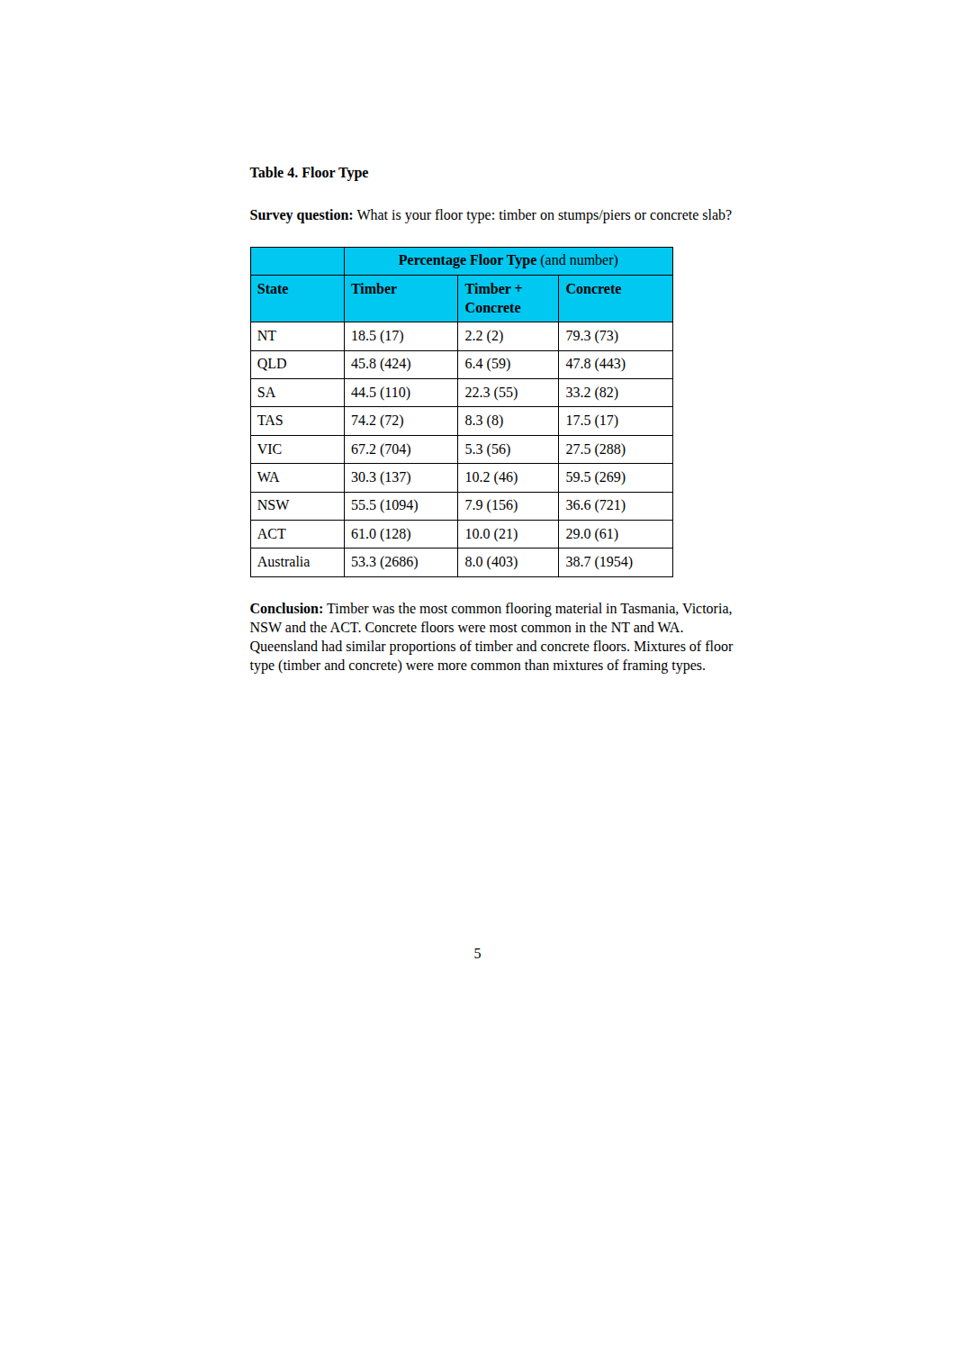Table 4. Floor Type
Survey question: What is your floor type: timber on stumps/piers or concrete slab?
| | Percentage Floor Type (and number) |
| --- | --- |
| State | Timber | Timber + Concrete | Concrete |
| NT | 18.5 (17) | 2.2 (2) | 79.3 (73) |
| QLD | 45.8 (424) | 6.4 (59) | 47.8 (443) |
| SA | 44.5 (110) | 22.3 (55) | 33.2 (82) |
| TAS | 74.2 (72) | 8.3 (8) | 17.5 (17) |
| VIC | 67.2 (704) | 5.3 (56) | 27.5 (288) |
| WA | 30.3 (137) | 10.2 (46) | 59.5 (269) |
| NSW | 55.5 (1094) | 7.9 (156) | 36.6 (721) |
| ACT | 61.0 (128) | 10.0 (21) | 29.0 (61) |
| Australia | 53.3 (2686) | 8.0 (403) | 38.7 (1954) |
Conclusion: Timber was the most common flooring material in Tasmania, Victoria, NSW and the ACT. Concrete floors were most common in the NT and WA. Queensland had similar proportions of timber and concrete floors. Mixtures of floor type (timber and concrete) were more common than mixtures of framing types.
5